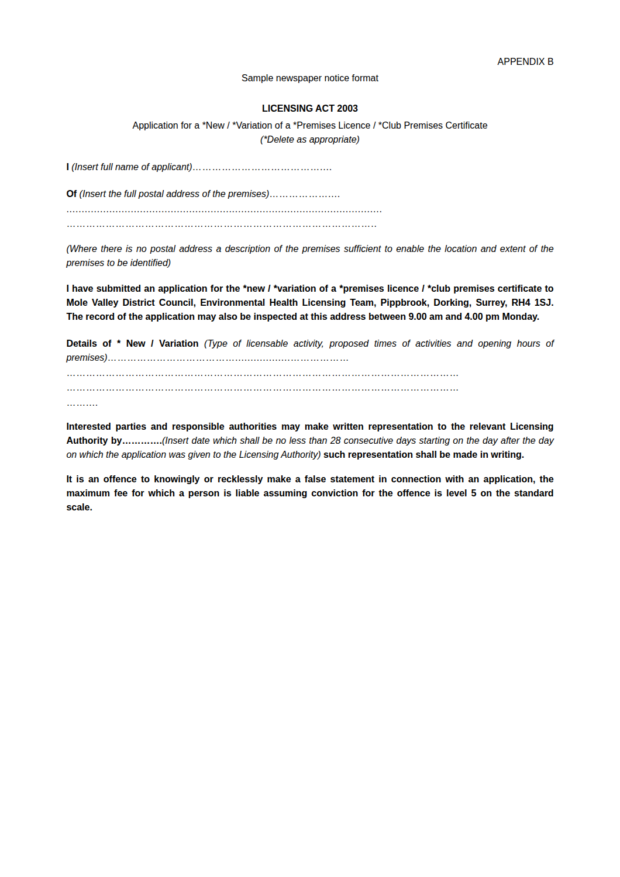APPENDIX B
Sample newspaper notice format
LICENSING ACT 2003
Application for a *New / *Variation of a *Premises Licence / *Club Premises Certificate
(*Delete as appropriate)
I (Insert full name of applicant)…………………………………....
Of (Insert the full postal address of the premises)………………....
....................................................................................................... …………………………………………………………………………………..
(Where there is no postal address a description of the premises sufficient to enable the location and extent of the premises to be identified)
I have submitted an application for the *new / *variation of a *premises licence / *club premises certificate to Mole Valley District Council, Environmental Health Licensing Team, Pippbrook, Dorking, Surrey, RH4 1SJ. The record of the application may also be inspected at this address between 9.00 am and 4.00 pm Monday.
Details of * New / Variation (Type of licensable activity, proposed times of activities and opening hours of premises)…………………………………..................………………
………………………………………………………………………………………………………… ………………………………………………………………………………………………………… ……....
Interested parties and responsible authorities may make written representation to the relevant Licensing Authority by………….(Insert date which shall be no less than 28 consecutive days starting on the day after the day on which the application was given to the Licensing Authority) such representation shall be made in writing.
It is an offence to knowingly or recklessly make a false statement in connection with an application, the maximum fee for which a person is liable assuming conviction for the offence is level 5 on the standard scale.